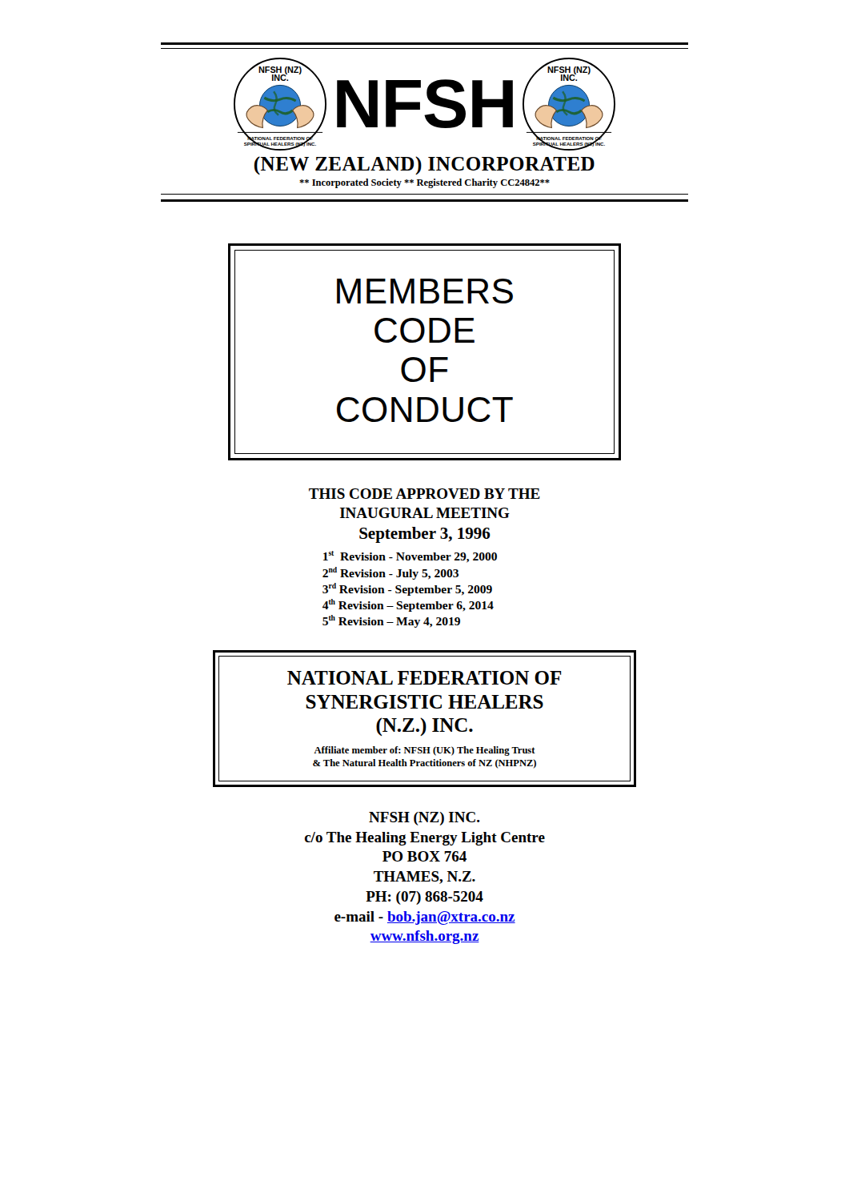NFSH (NZ) INC. NATIONAL FEDERATION OF SPIRITUAL HEALERS (NZ) INC.
NFSH
NFSH (NZ) INC. NATIONAL FEDERATION OF SPIRITUAL HEALERS (NZ) INC.
(NEW ZEALAND) INCORPORATED
** Incorporated Society ** Registered Charity CC24842**
MEMBERS
CODE
OF
CONDUCT
THIS CODE APPROVED BY THE
INAUGURAL MEETING
September 3, 1996
1st Revision - November 29, 2000 2nd Revision - July 5, 2003 3rd Revision - September 5, 2009 4th Revision – September 6, 2014 5th Revision – May 4, 2019
NATIONAL FEDERATION OF
SYNERGISTIC HEALERS
(N.Z.) INC.
Affiliate member of: NFSH (UK) The Healing Trust
& The Natural Health Practitioners of NZ (NHPNZ)
NFSH (NZ) INC.
c/o The Healing Energy Light Centre
PO BOX 764
THAMES, N.Z.
PH: (07) 868-5204
e-mail - bob.jan@xtra.co.nz
www.nfsh.org.nz